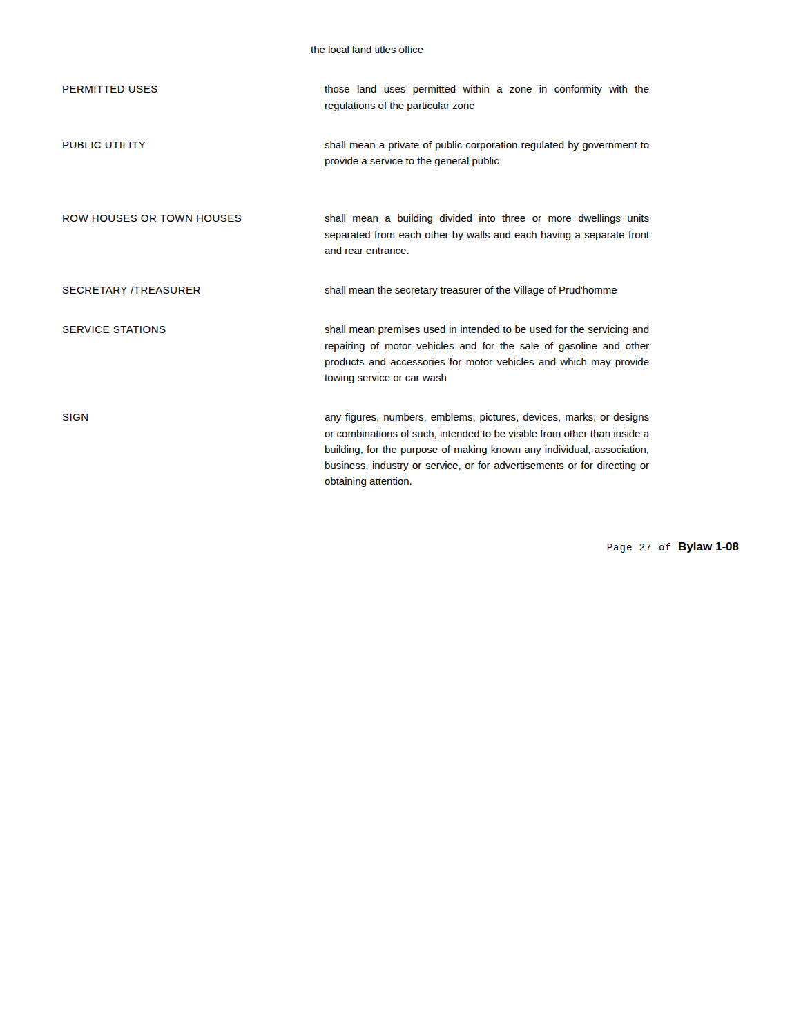the local land titles office
Permitted Uses
those land uses permitted within a zone in conformity with the regulations of the particular zone
Public Utility
shall mean a private of public corporation regulated by government to provide a service to the general public
Row Houses or Town Houses
shall mean a building divided into three or more dwellings units separated from each other by walls and each having a separate front and rear entrance.
Secretary /Treasurer
shall mean the secretary treasurer of the Village of Prud'homme
Service Stations
shall mean premises used in intended to be used for the servicing and repairing of motor vehicles and for the sale of gasoline and other products and accessories for motor vehicles and which may provide towing service or car wash
Sign
any figures, numbers, emblems, pictures, devices, marks, or designs or combinations of such, intended to be visible from other than inside a building, for the purpose of making known any individual, association, business, industry or service, or for advertisements or for directing or obtaining attention.
Page 27 of Bylaw 1-08